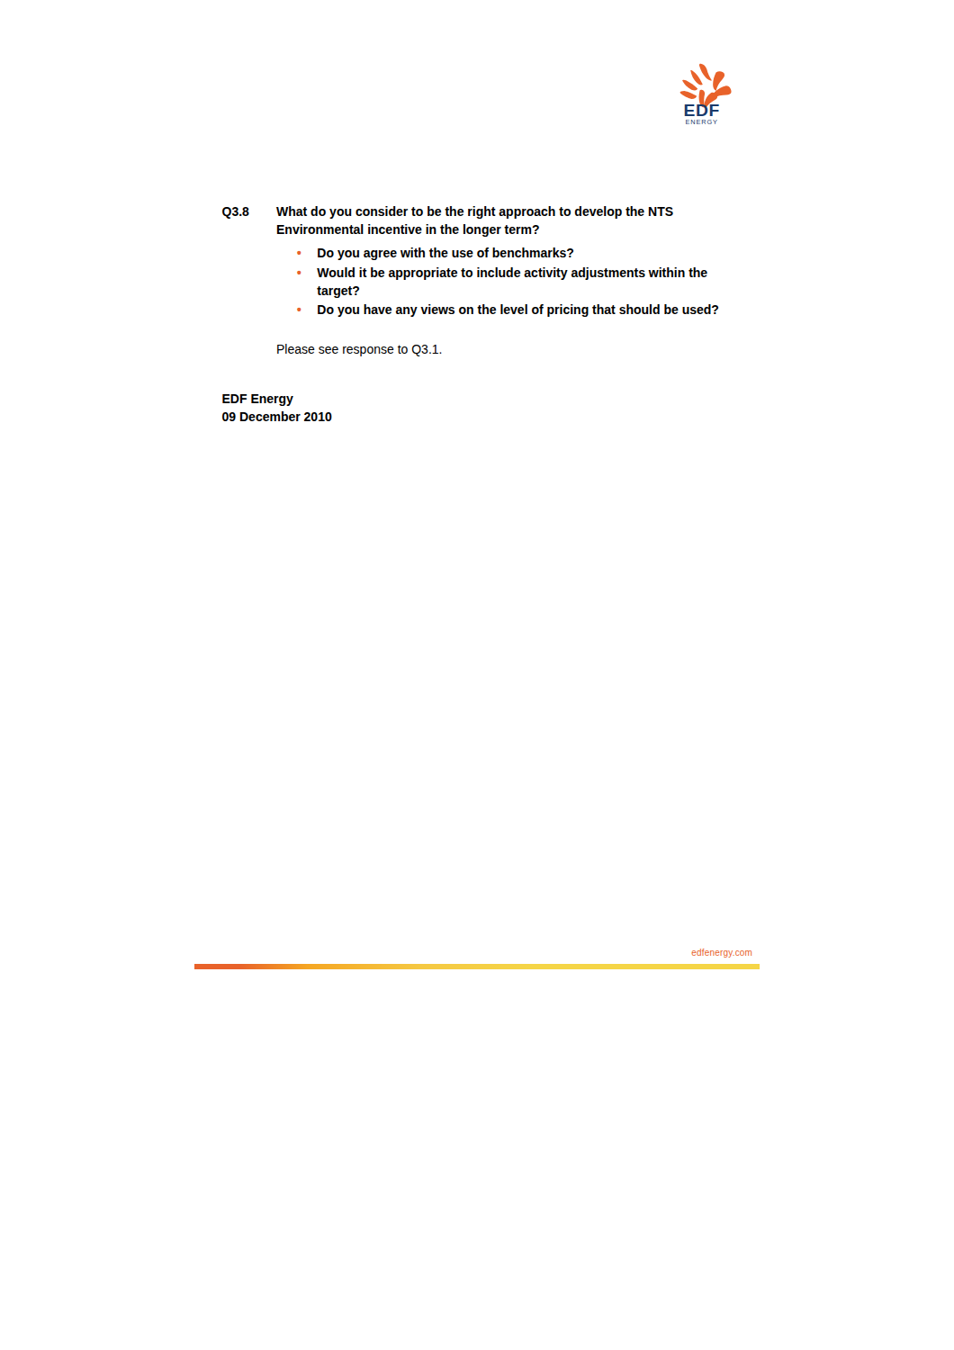EDF ENERGY
Q3.8
What do you consider to be the right approach to develop the NTS Environmental incentive in the longer term?
Do you agree with the use of benchmarks?
Would it be appropriate to include activity adjustments within the target?
Do you have any views on the level of pricing that should be used?
Please see response to Q3.1.
EDF Energy
09 December 2010
edfenergy.com